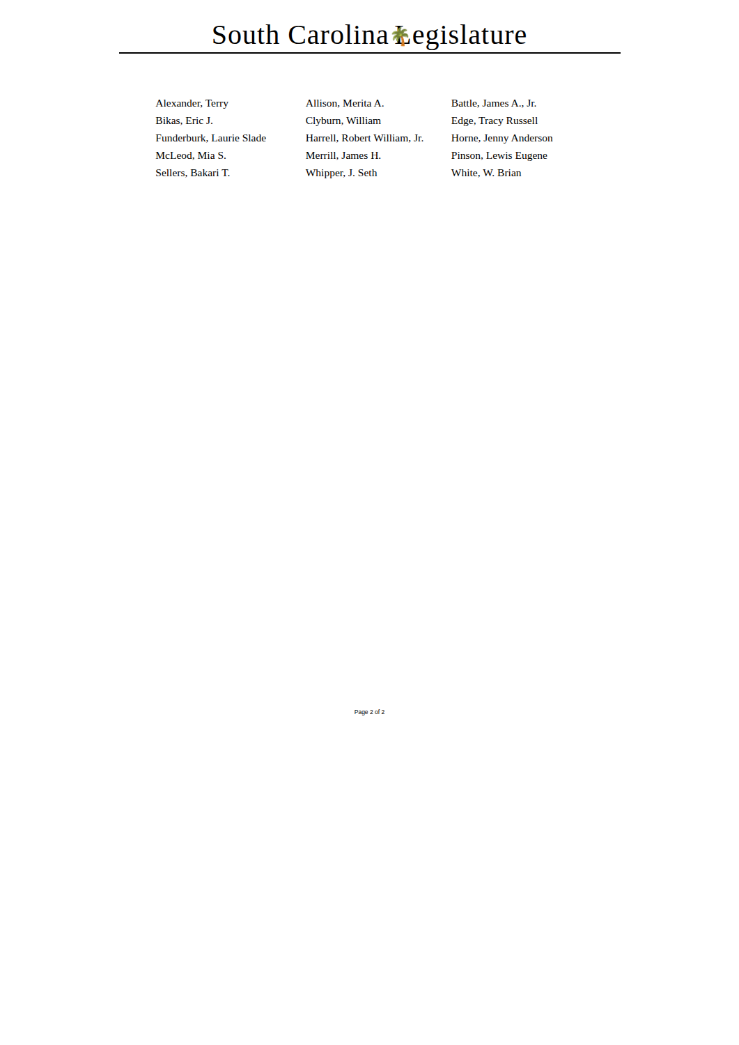South Carolina🌴Legislature
| Alexander, Terry | Allison, Merita A. | Battle, James A., Jr. |
| Bikas, Eric J. | Clyburn, William | Edge, Tracy Russell |
| Funderburk, Laurie Slade | Harrell, Robert William, Jr. | Horne, Jenny Anderson |
| McLeod, Mia S. | Merrill, James H. | Pinson, Lewis Eugene |
| Sellers, Bakari T. | Whipper, J. Seth | White, W. Brian |
Page 2 of 2